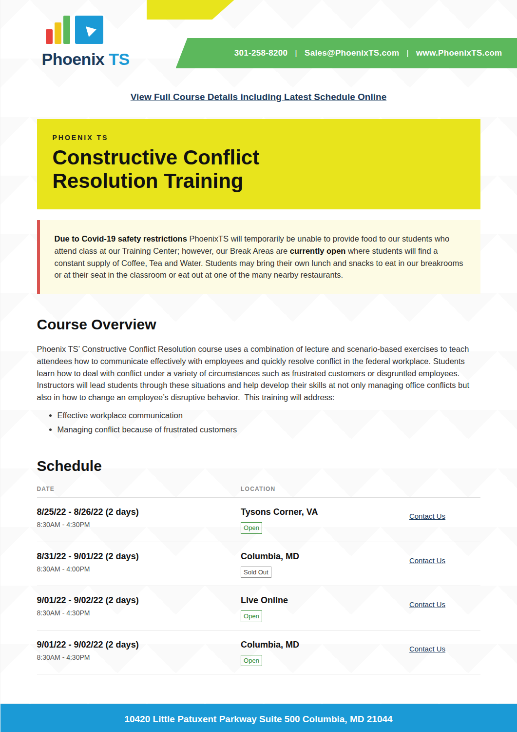301-258-8200 | Sales@PhoenixTS.com | www.PhoenixTS.com
Phoenix TS
View Full Course Details including Latest Schedule Online
PHOENIX TS
Constructive Conflict
Resolution Training
Due to Covid-19 safety restrictions PhoenixTS will temporarily be unable to provide food to our students who attend class at our Training Center; however, our Break Areas are currently open where students will find a constant supply of Coffee, Tea and Water. Students may bring their own lunch and snacks to eat in our breakrooms or at their seat in the classroom or eat out at one of the many nearby restaurants.
Course Overview
Phoenix TS’ Constructive Conflict Resolution course uses a combination of lecture and scenario-based exercises to teach attendees how to communicate effectively with employees and quickly resolve conflict in the federal workplace. Students learn how to deal with conflict under a variety of circumstances such as frustrated customers or disgruntled employees. Instructors will lead students through these situations and help develop their skills at not only managing office conflicts but also in how to change an employee’s disruptive behavior. This training will address:
Effective workplace communication
Managing conflict because of frustrated customers
Schedule
| DATE | LOCATION | |
| --- | --- | --- |
| 8/25/22 - 8/26/22 (2 days) 8:30AM - 4:30PM | Tysons Corner, VA Open | Contact Us |
| 8/31/22 - 9/01/22 (2 days) 8:30AM - 4:00PM | Columbia, MD Sold Out | Contact Us |
| 9/01/22 - 9/02/22 (2 days) 8:30AM - 4:30PM | Live Online Open | Contact Us |
| 9/01/22 - 9/02/22 (2 days) 8:30AM - 4:30PM | Columbia, MD Open | Contact Us |
10420 Little Patuxent Parkway Suite 500 Columbia, MD 21044